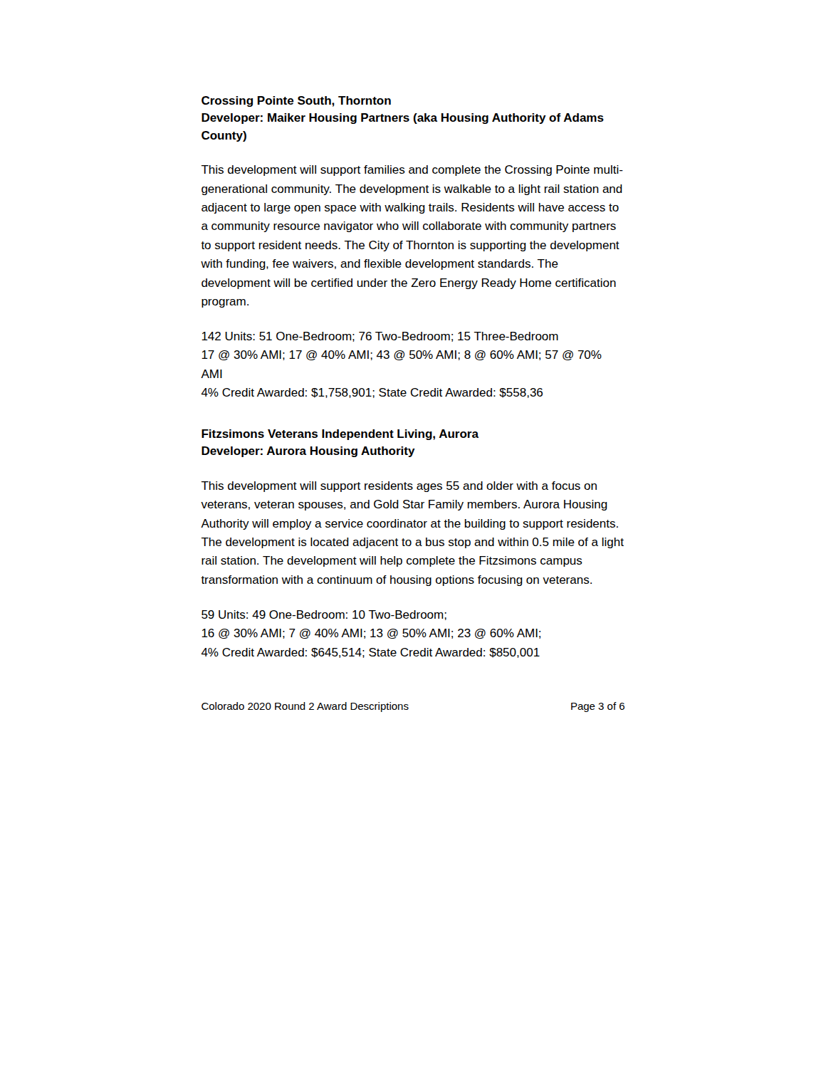Crossing Pointe South, Thornton
Developer: Maiker Housing Partners (aka Housing Authority of Adams County)
This development will support families and complete the Crossing Pointe multi-generational community. The development is walkable to a light rail station and adjacent to large open space with walking trails. Residents will have access to a community resource navigator who will collaborate with community partners to support resident needs. The City of Thornton is supporting the development with funding, fee waivers, and flexible development standards. The development will be certified under the Zero Energy Ready Home certification program.
142 Units: 51 One-Bedroom; 76 Two-Bedroom; 15 Three-Bedroom 17 @ 30% AMI; 17 @ 40% AMI; 43 @ 50% AMI; 8 @ 60% AMI; 57 @ 70% AMI 4% Credit Awarded: $1,758,901; State Credit Awarded: $558,36
Fitzsimons Veterans Independent Living, Aurora
Developer: Aurora Housing Authority
This development will support residents ages 55 and older with a focus on veterans, veteran spouses, and Gold Star Family members. Aurora Housing Authority will employ a service coordinator at the building to support residents. The development is located adjacent to a bus stop and within 0.5 mile of a light rail station. The development will help complete the Fitzsimons campus transformation with a continuum of housing options focusing on veterans.
59 Units: 49 One-Bedroom: 10 Two-Bedroom; 16 @ 30% AMI; 7 @ 40% AMI; 13 @ 50% AMI; 23 @ 60% AMI; 4% Credit Awarded: $645,514; State Credit Awarded: $850,001
Colorado 2020 Round 2 Award Descriptions Page 3 of 6